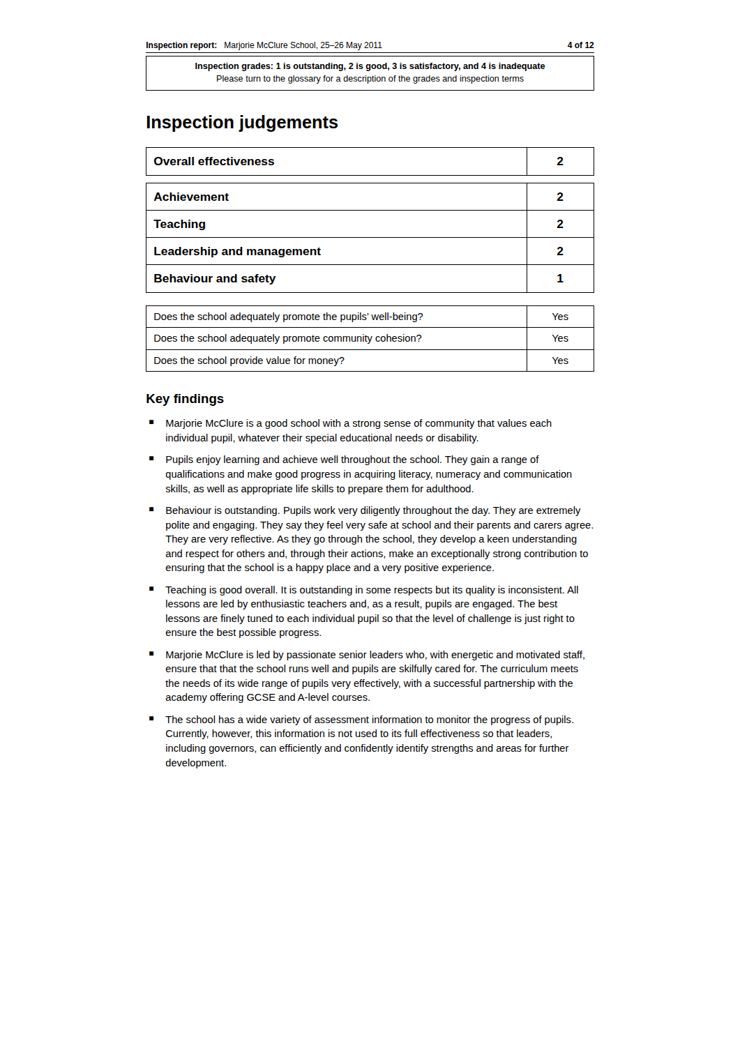Inspection report: Marjorie McClure School, 25–26 May 2011
4 of 12
Inspection grades: 1 is outstanding, 2 is good, 3 is satisfactory, and 4 is inadequate
Please turn to the glossary for a description of the grades and inspection terms
Inspection judgements
| Overall effectiveness | 2 |
| Achievement | 2 |
| Teaching | 2 |
| Leadership and management | 2 |
| Behaviour and safety | 1 |
| Does the school adequately promote the pupils’ well-being? | Yes |
| Does the school adequately promote community cohesion? | Yes |
| Does the school provide value for money? | Yes |
Key findings
Marjorie McClure is a good school with a strong sense of community that values each individual pupil, whatever their special educational needs or disability.
Pupils enjoy learning and achieve well throughout the school. They gain a range of qualifications and make good progress in acquiring literacy, numeracy and communication skills, as well as appropriate life skills to prepare them for adulthood.
Behaviour is outstanding. Pupils work very diligently throughout the day. They are extremely polite and engaging. They say they feel very safe at school and their parents and carers agree. They are very reflective. As they go through the school, they develop a keen understanding and respect for others and, through their actions, make an exceptionally strong contribution to ensuring that the school is a happy place and a very positive experience.
Teaching is good overall. It is outstanding in some respects but its quality is inconsistent. All lessons are led by enthusiastic teachers and, as a result, pupils are engaged. The best lessons are finely tuned to each individual pupil so that the level of challenge is just right to ensure the best possible progress.
Marjorie McClure is led by passionate senior leaders who, with energetic and motivated staff, ensure that that the school runs well and pupils are skilfully cared for. The curriculum meets the needs of its wide range of pupils very effectively, with a successful partnership with the academy offering GCSE and A-level courses.
The school has a wide variety of assessment information to monitor the progress of pupils. Currently, however, this information is not used to its full effectiveness so that leaders, including governors, can efficiently and confidently identify strengths and areas for further development.